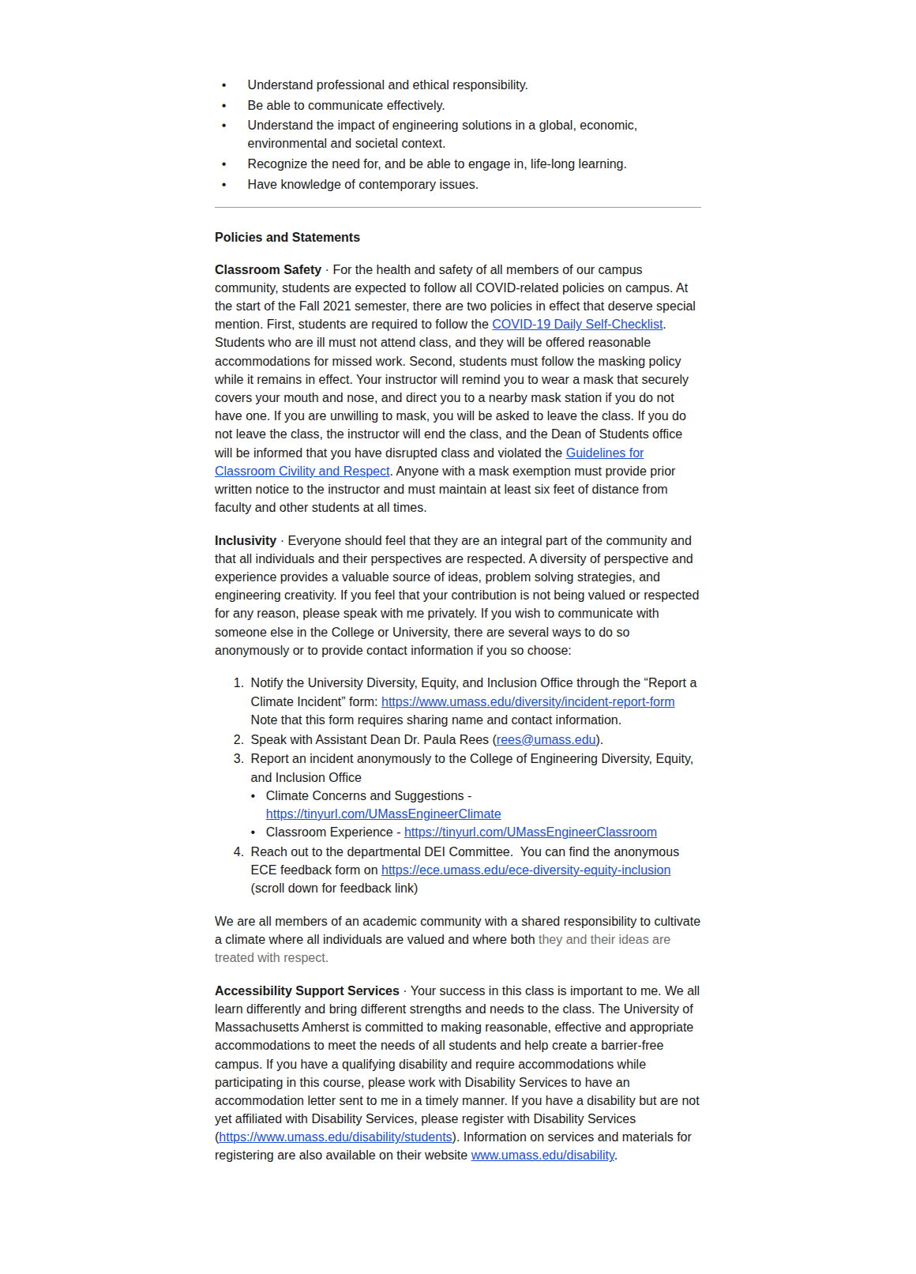Understand professional and ethical responsibility.
Be able to communicate effectively.
Understand the impact of engineering solutions in a global, economic, environmental and societal context.
Recognize the need for, and be able to engage in, life-long learning.
Have knowledge of contemporary issues.
Policies and Statements
Classroom Safety · For the health and safety of all members of our campus community, students are expected to follow all COVID-related policies on campus. At the start of the Fall 2021 semester, there are two policies in effect that deserve special mention. First, students are required to follow the COVID-19 Daily Self-Checklist. Students who are ill must not attend class, and they will be offered reasonable accommodations for missed work. Second, students must follow the masking policy while it remains in effect. Your instructor will remind you to wear a mask that securely covers your mouth and nose, and direct you to a nearby mask station if you do not have one. If you are unwilling to mask, you will be asked to leave the class. If you do not leave the class, the instructor will end the class, and the Dean of Students office will be informed that you have disrupted class and violated the Guidelines for Classroom Civility and Respect. Anyone with a mask exemption must provide prior written notice to the instructor and must maintain at least six feet of distance from faculty and other students at all times.
Inclusivity · Everyone should feel that they are an integral part of the community and that all individuals and their perspectives are respected. A diversity of perspective and experience provides a valuable source of ideas, problem solving strategies, and engineering creativity. If you feel that your contribution is not being valued or respected for any reason, please speak with me privately. If you wish to communicate with someone else in the College or University, there are several ways to do so anonymously or to provide contact information if you so choose:
Notify the University Diversity, Equity, and Inclusion Office through the “Report a Climate Incident” form: https://www.umass.edu/diversity/incident-report-form
Note that this form requires sharing name and contact information.
Speak with Assistant Dean Dr. Paula Rees (rees@umass.edu).
Report an incident anonymously to the College of Engineering Diversity, Equity, and Inclusion Office
Climate Concerns and Suggestions - https://tinyurl.com/UMassEngineerClimate
Classroom Experience - https://tinyurl.com/UMassEngineerClassroom
Reach out to the departmental DEI Committee. You can find the anonymous ECE feedback form on https://ece.umass.edu/ece-diversity-equity-inclusion (scroll down for feedback link)
We are all members of an academic community with a shared responsibility to cultivate a climate where all individuals are valued and where both they and their ideas are treated with respect.
Accessibility Support Services · Your success in this class is important to me. We all learn differently and bring different strengths and needs to the class. The University of Massachusetts Amherst is committed to making reasonable, effective and appropriate accommodations to meet the needs of all students and help create a barrier-free campus. If you have a qualifying disability and require accommodations while participating in this course, please work with Disability Services to have an accommodation letter sent to me in a timely manner. If you have a disability but are not yet affiliated with Disability Services, please register with Disability Services (https://www.umass.edu/disability/students). Information on services and materials for registering are also available on their website www.umass.edu/disability.